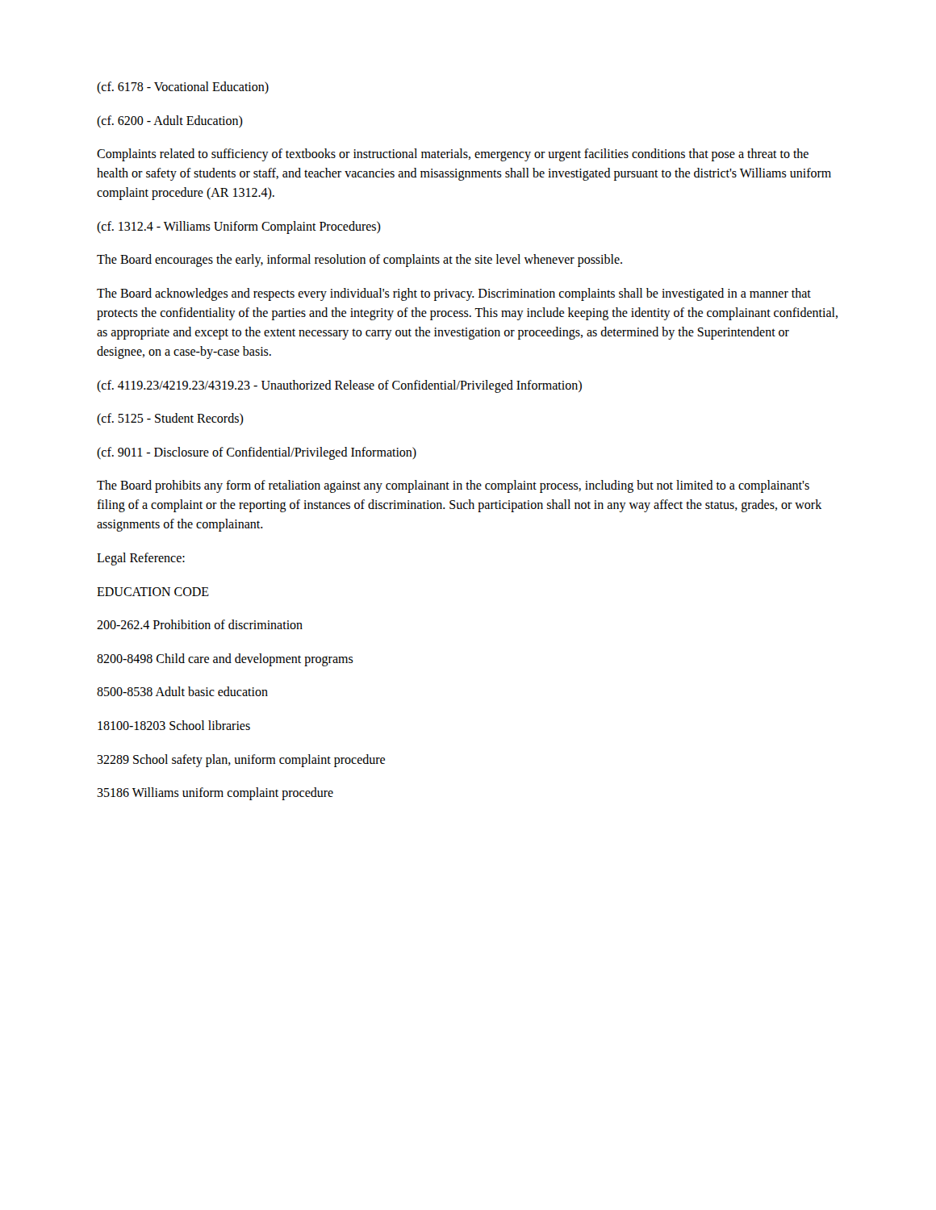(cf. 6178 - Vocational Education)
(cf. 6200 - Adult Education)
Complaints related to sufficiency of textbooks or instructional materials, emergency or urgent facilities conditions that pose a threat to the health or safety of students or staff, and teacher vacancies and misassignments shall be investigated pursuant to the district's Williams uniform complaint procedure (AR 1312.4).
(cf. 1312.4 - Williams Uniform Complaint Procedures)
The Board encourages the early, informal resolution of complaints at the site level whenever possible.
The Board acknowledges and respects every individual's right to privacy. Discrimination complaints shall be investigated in a manner that protects the confidentiality of the parties and the integrity of the process. This may include keeping the identity of the complainant confidential, as appropriate and except to the extent necessary to carry out the investigation or proceedings, as determined by the Superintendent or designee, on a case-by-case basis.
(cf. 4119.23/4219.23/4319.23 - Unauthorized Release of Confidential/Privileged Information)
(cf. 5125 - Student Records)
(cf. 9011 - Disclosure of Confidential/Privileged Information)
The Board prohibits any form of retaliation against any complainant in the complaint process, including but not limited to a complainant's filing of a complaint or the reporting of instances of discrimination. Such participation shall not in any way affect the status, grades, or work assignments of the complainant.
Legal Reference:
EDUCATION CODE
200-262.4 Prohibition of discrimination
8200-8498 Child care and development programs
8500-8538 Adult basic education
18100-18203 School libraries
32289 School safety plan, uniform complaint procedure
35186 Williams uniform complaint procedure